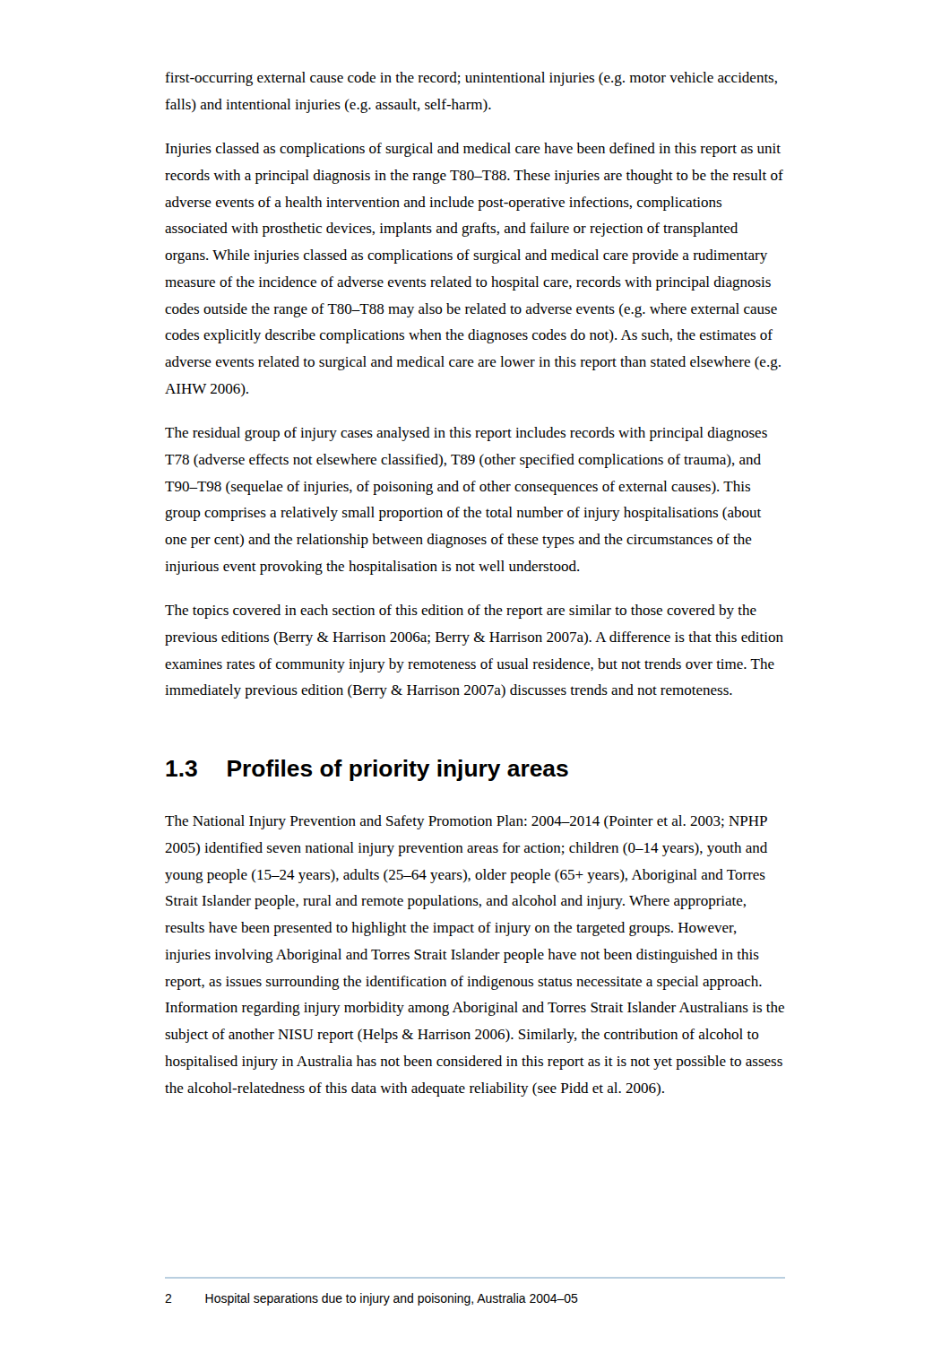first-occurring external cause code in the record; unintentional injuries (e.g. motor vehicle accidents, falls) and intentional injuries (e.g. assault, self-harm).
Injuries classed as complications of surgical and medical care have been defined in this report as unit records with a principal diagnosis in the range T80–T88. These injuries are thought to be the result of adverse events of a health intervention and include post-operative infections, complications associated with prosthetic devices, implants and grafts, and failure or rejection of transplanted organs. While injuries classed as complications of surgical and medical care provide a rudimentary measure of the incidence of adverse events related to hospital care, records with principal diagnosis codes outside the range of T80–T88 may also be related to adverse events (e.g. where external cause codes explicitly describe complications when the diagnoses codes do not). As such, the estimates of adverse events related to surgical and medical care are lower in this report than stated elsewhere (e.g. AIHW 2006).
The residual group of injury cases analysed in this report includes records with principal diagnoses T78 (adverse effects not elsewhere classified), T89 (other specified complications of trauma), and T90–T98 (sequelae of injuries, of poisoning and of other consequences of external causes). This group comprises a relatively small proportion of the total number of injury hospitalisations (about one per cent) and the relationship between diagnoses of these types and the circumstances of the injurious event provoking the hospitalisation is not well understood.
The topics covered in each section of this edition of the report are similar to those covered by the previous editions (Berry & Harrison 2006a; Berry & Harrison 2007a). A difference is that this edition examines rates of community injury by remoteness of usual residence, but not trends over time. The immediately previous edition (Berry & Harrison 2007a) discusses trends and not remoteness.
1.3 Profiles of priority injury areas
The National Injury Prevention and Safety Promotion Plan: 2004–2014 (Pointer et al. 2003; NPHP 2005) identified seven national injury prevention areas for action; children (0–14 years), youth and young people (15–24 years), adults (25–64 years), older people (65+ years), Aboriginal and Torres Strait Islander people, rural and remote populations, and alcohol and injury. Where appropriate, results have been presented to highlight the impact of injury on the targeted groups. However, injuries involving Aboriginal and Torres Strait Islander people have not been distinguished in this report, as issues surrounding the identification of indigenous status necessitate a special approach. Information regarding injury morbidity among Aboriginal and Torres Strait Islander Australians is the subject of another NISU report (Helps & Harrison 2006). Similarly, the contribution of alcohol to hospitalised injury in Australia has not been considered in this report as it is not yet possible to assess the alcohol-relatedness of this data with adequate reliability (see Pidd et al. 2006).
2 Hospital separations due to injury and poisoning, Australia 2004–05